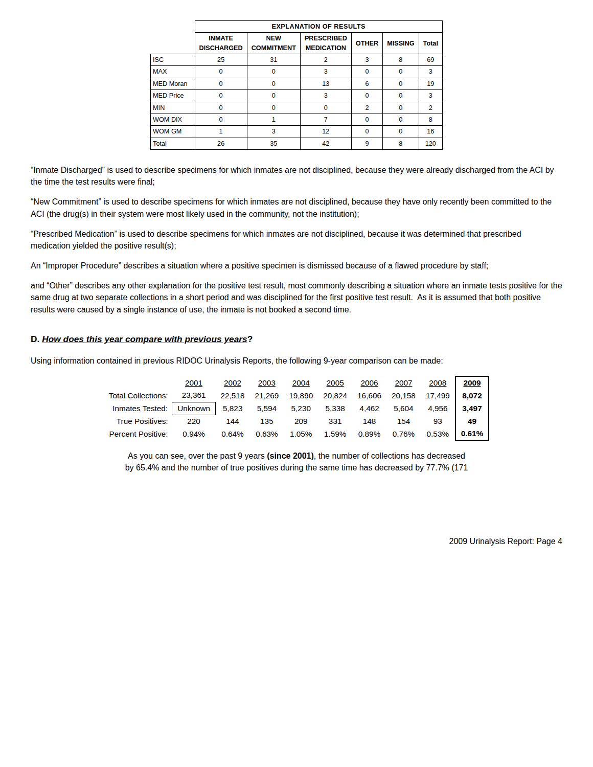| | EXPLANATION OF RESULTS |
| --- | --- |
| INMATE DISCHARGED | NEW COMMITMENT | PRESCRIBED MEDICATION | OTHER | MISSING | Total |
| ISC | 25 | 31 | 2 | 3 | 8 | 69 |
| MAX | 0 | 0 | 3 | 0 | 0 | 3 |
| MED Moran | 0 | 0 | 13 | 6 | 0 | 19 |
| MED Price | 0 | 0 | 3 | 0 | 0 | 3 |
| MIN | 0 | 0 | 0 | 2 | 0 | 2 |
| WOM DIX | 0 | 1 | 7 | 0 | 0 | 8 |
| WOM GM | 1 | 3 | 12 | 0 | 0 | 16 |
| Total | 26 | 35 | 42 | 9 | 8 | 120 |
“Inmate Discharged” is used to describe specimens for which inmates are not disciplined, because they were already discharged from the ACI by the time the test results were final;
“New Commitment” is used to describe specimens for which inmates are not disciplined, because they have only recently been committed to the ACI (the drug(s) in their system were most likely used in the community, not the institution);
“Prescribed Medication” is used to describe specimens for which inmates are not disciplined, because it was determined that prescribed medication yielded the positive result(s);
An “Improper Procedure” describes a situation where a positive specimen is dismissed because of a flawed procedure by staff;
and “Other” describes any other explanation for the positive test result, most commonly describing a situation where an inmate tests positive for the same drug at two separate collections in a short period and was disciplined for the first positive test result. As it is assumed that both positive results were caused by a single instance of use, the inmate is not booked a second time.
D. How does this year compare with previous years?
Using information contained in previous RIDOC Urinalysis Reports, the following 9-year comparison can be made:
| | 2001 | 2002 | 2003 | 2004 | 2005 | 2006 | 2007 | 2008 | 2009 |
| --- | --- | --- | --- | --- | --- | --- | --- | --- | --- |
| Total Collections: | 23,361 | 22,518 | 21,269 | 19,890 | 20,824 | 16,606 | 20,158 | 17,499 | 8,072 |
| Inmates Tested: | Unknown | 5,823 | 5,594 | 5,230 | 5,338 | 4,462 | 5,604 | 4,956 | 3,497 |
| True Positives: | 220 | 144 | 135 | 209 | 331 | 148 | 154 | 93 | 49 |
| Percent Positive: | 0.94% | 0.64% | 0.63% | 1.05% | 1.59% | 0.89% | 0.76% | 0.53% | 0.61% |
As you can see, over the past 9 years (since 2001), the number of collections has decreased
by 65.4% and the number of true positives during the same time has decreased by 77.7% (171
2009 Urinalysis Report: Page 4